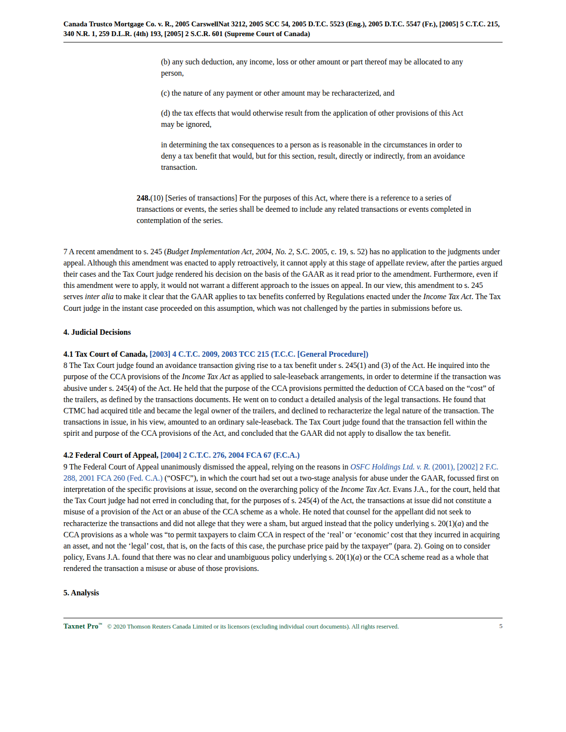Canada Trustco Mortgage Co. v. R., 2005 CarswellNat 3212, 2005 SCC 54, 2005 D.T.C. 5523 (Eng.), 2005 D.T.C. 5547 (Fr.), [2005] 5 C.T.C. 215, 340 N.R. 1, 259 D.L.R. (4th) 193, [2005] 2 S.C.R. 601 (Supreme Court of Canada)
(b) any such deduction, any income, loss or other amount or part thereof may be allocated to any person,
(c) the nature of any payment or other amount may be recharacterized, and
(d) the tax effects that would otherwise result from the application of other provisions of this Act may be ignored,
in determining the tax consequences to a person as is reasonable in the circumstances in order to deny a tax benefit that would, but for this section, result, directly or indirectly, from an avoidance transaction.
248.(10) [Series of transactions] For the purposes of this Act, where there is a reference to a series of transactions or events, the series shall be deemed to include any related transactions or events completed in contemplation of the series.
7 A recent amendment to s. 245 (Budget Implementation Act, 2004, No. 2, S.C. 2005, c. 19, s. 52) has no application to the judgments under appeal. Although this amendment was enacted to apply retroactively, it cannot apply at this stage of appellate review, after the parties argued their cases and the Tax Court judge rendered his decision on the basis of the GAAR as it read prior to the amendment. Furthermore, even if this amendment were to apply, it would not warrant a different approach to the issues on appeal. In our view, this amendment to s. 245 serves inter alia to make it clear that the GAAR applies to tax benefits conferred by Regulations enacted under the Income Tax Act. The Tax Court judge in the instant case proceeded on this assumption, which was not challenged by the parties in submissions before us.
4. Judicial Decisions
4.1 Tax Court of Canada, [2003] 4 C.T.C. 2009, 2003 TCC 215 (T.C.C. [General Procedure])
8 The Tax Court judge found an avoidance transaction giving rise to a tax benefit under s. 245(1) and (3) of the Act. He inquired into the purpose of the CCA provisions of the Income Tax Act as applied to sale-leaseback arrangements, in order to determine if the transaction was abusive under s. 245(4) of the Act. He held that the purpose of the CCA provisions permitted the deduction of CCA based on the “cost” of the trailers, as defined by the transactions documents. He went on to conduct a detailed analysis of the legal transactions. He found that CTMC had acquired title and became the legal owner of the trailers, and declined to recharacterize the legal nature of the transaction. The transactions in issue, in his view, amounted to an ordinary sale-leaseback. The Tax Court judge found that the transaction fell within the spirit and purpose of the CCA provisions of the Act, and concluded that the GAAR did not apply to disallow the tax benefit.
4.2 Federal Court of Appeal, [2004] 2 C.T.C. 276, 2004 FCA 67 (F.C.A.)
9 The Federal Court of Appeal unanimously dismissed the appeal, relying on the reasons in OSFC Holdings Ltd. v. R. (2001), [2002] 2 F.C. 288, 2001 FCA 260 (Fed. C.A.) (“OSFC”), in which the court had set out a two-stage analysis for abuse under the GAAR, focussed first on interpretation of the specific provisions at issue, second on the overarching policy of the Income Tax Act. Evans J.A., for the court, held that the Tax Court judge had not erred in concluding that, for the purposes of s. 245(4) of the Act, the transactions at issue did not constitute a misuse of a provision of the Act or an abuse of the CCA scheme as a whole. He noted that counsel for the appellant did not seek to recharacterize the transactions and did not allege that they were a sham, but argued instead that the policy underlying s. 20(1)(a) and the CCA provisions as a whole was “to permit taxpayers to claim CCA in respect of the ‘real’ or ‘economic’ cost that they incurred in acquiring an asset, and not the ‘legal’ cost, that is, on the facts of this case, the purchase price paid by the taxpayer” (para. 2). Going on to consider policy, Evans J.A. found that there was no clear and unambiguous policy underlying s. 20(1)(a) or the CCA scheme read as a whole that rendered the transaction a misuse or abuse of those provisions.
5. Analysis
Taxnet Pro™ © 2020 Thomson Reuters Canada Limited or its licensors (excluding individual court documents). All rights reserved.
5